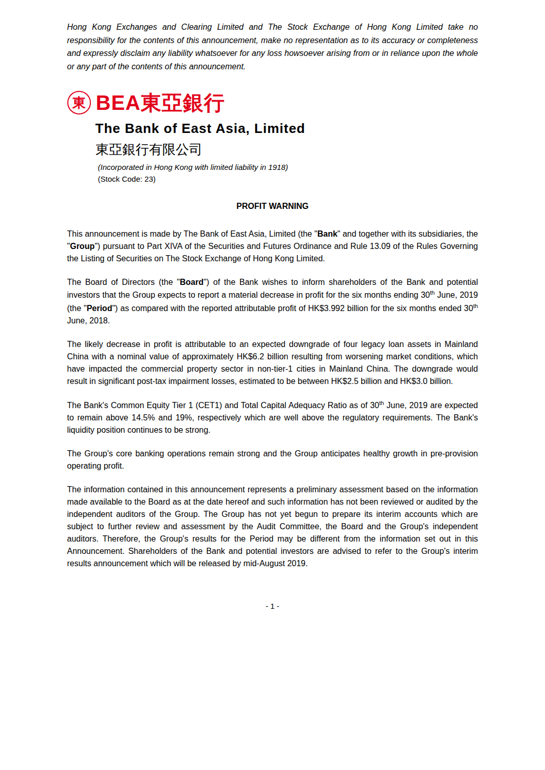Hong Kong Exchanges and Clearing Limited and The Stock Exchange of Hong Kong Limited take no responsibility for the contents of this announcement, make no representation as to its accuracy or completeness and expressly disclaim any liability whatsoever for any loss howsoever arising from or in reliance upon the whole or any part of the contents of this announcement.
東
BEA東亞銀行
The Bank of East Asia, Limited
東亞銀行有限公司
(Incorporated in Hong Kong with limited liability in 1918)
(Stock Code: 23)
PROFIT WARNING
This announcement is made by The Bank of East Asia, Limited (the "Bank" and together with its subsidiaries, the "Group") pursuant to Part XIVA of the Securities and Futures Ordinance and Rule 13.09 of the Rules Governing the Listing of Securities on The Stock Exchange of Hong Kong Limited.
The Board of Directors (the "Board") of the Bank wishes to inform shareholders of the Bank and potential investors that the Group expects to report a material decrease in profit for the six months ending 30th June, 2019 (the "Period") as compared with the reported attributable profit of HK$3.992 billion for the six months ended 30th June, 2018.
The likely decrease in profit is attributable to an expected downgrade of four legacy loan assets in Mainland China with a nominal value of approximately HK$6.2 billion resulting from worsening market conditions, which have impacted the commercial property sector in non-tier-1 cities in Mainland China. The downgrade would result in significant post-tax impairment losses, estimated to be between HK$2.5 billion and HK$3.0 billion.
The Bank's Common Equity Tier 1 (CET1) and Total Capital Adequacy Ratio as of 30th June, 2019 are expected to remain above 14.5% and 19%, respectively which are well above the regulatory requirements. The Bank's liquidity position continues to be strong.
The Group's core banking operations remain strong and the Group anticipates healthy growth in pre-provision operating profit.
The information contained in this announcement represents a preliminary assessment based on the information made available to the Board as at the date hereof and such information has not been reviewed or audited by the independent auditors of the Group. The Group has not yet begun to prepare its interim accounts which are subject to further review and assessment by the Audit Committee, the Board and the Group's independent auditors. Therefore, the Group's results for the Period may be different from the information set out in this Announcement. Shareholders of the Bank and potential investors are advised to refer to the Group's interim results announcement which will be released by mid-August 2019.
- 1 -